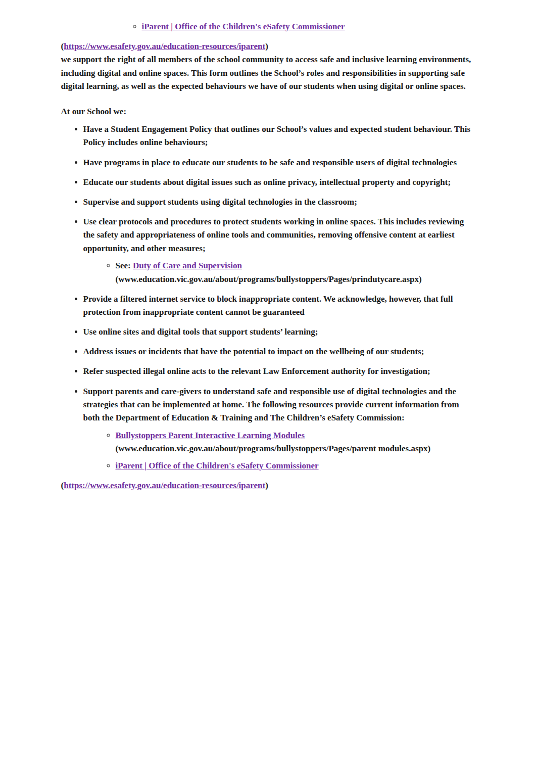iParent | Office of the Children's eSafety Commissioner
(https://www.esafety.gov.au/education-resources/iparent)
we support the right of all members of the school community to access safe and inclusive learning environments, including digital and online spaces. This form outlines the School’s roles and responsibilities in supporting safe digital learning, as well as the expected behaviours we have of our students when using digital or online spaces.
At our School we:
Have a Student Engagement Policy that outlines our School’s values and expected student behaviour. This Policy includes online behaviours;
Have programs in place to educate our students to be safe and responsible users of digital technologies
Educate our students about digital issues such as online privacy, intellectual property and copyright;
Supervise and support students using digital technologies in the classroom;
Use clear protocols and procedures to protect students working in online spaces. This includes reviewing the safety and appropriateness of online tools and communities, removing offensive content at earliest opportunity, and other measures;
See: Duty of Care and Supervision
(www.education.vic.gov.au/about/programs/bullystoppers/Pages/prindutycare.aspx)
Provide a filtered internet service to block inappropriate content. We acknowledge, however, that full protection from inappropriate content cannot be guaranteed
Use online sites and digital tools that support students’ learning;
Address issues or incidents that have the potential to impact on the wellbeing of our students;
Refer suspected illegal online acts to the relevant Law Enforcement authority for investigation;
Support parents and care-givers to understand safe and responsible use of digital technologies and the strategies that can be implemented at home. The following resources provide current information from both the Department of Education & Training and The Children’s eSafety Commission:
Bullystoppers Parent Interactive Learning Modules
(www.education.vic.gov.au/about/programs/bullystoppers/Pages/parent modules.aspx)
iParent | Office of the Children's eSafety Commissioner
(https://www.esafety.gov.au/education-resources/iparent)